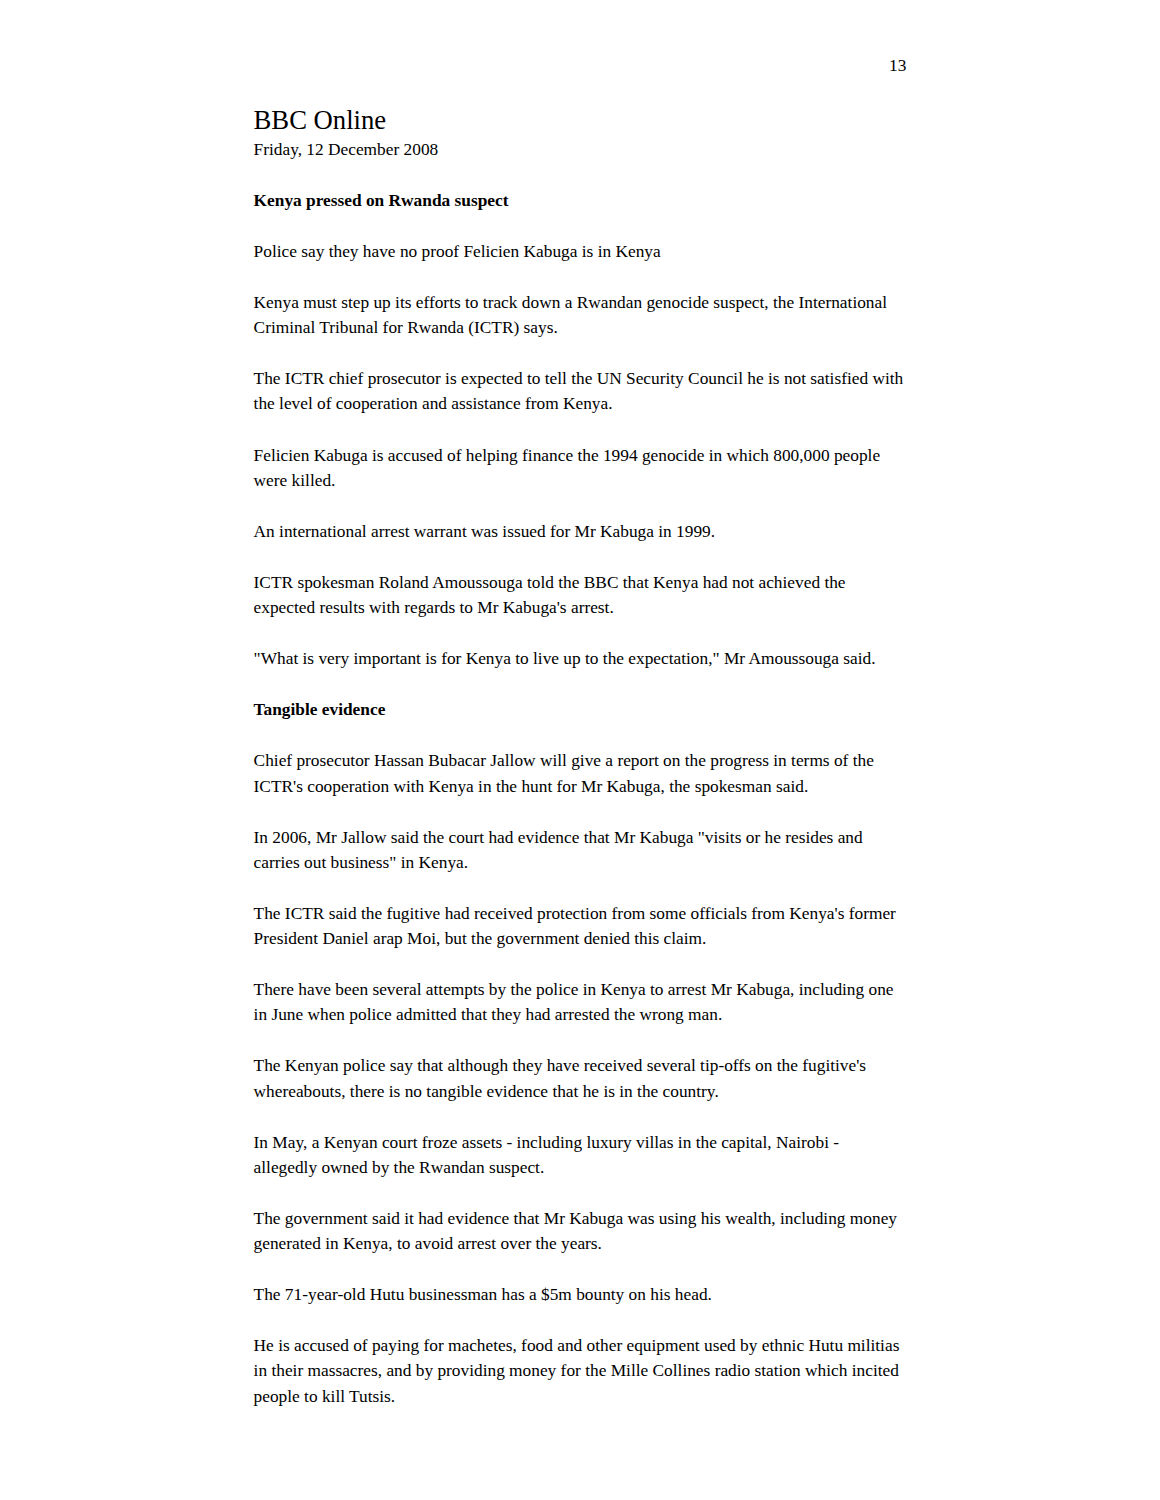13
BBC Online
Friday, 12 December 2008
Kenya pressed on Rwanda suspect
Police say they have no proof Felicien Kabuga is in Kenya
Kenya must step up its efforts to track down a Rwandan genocide suspect, the International Criminal Tribunal for Rwanda (ICTR) says.
The ICTR chief prosecutor is expected to tell the UN Security Council he is not satisfied with the level of cooperation and assistance from Kenya.
Felicien Kabuga is accused of helping finance the 1994 genocide in which 800,000 people were killed.
An international arrest warrant was issued for Mr Kabuga in 1999.
ICTR spokesman Roland Amoussouga told the BBC that Kenya had not achieved the expected results with regards to Mr Kabuga's arrest.
"What is very important is for Kenya to live up to the expectation," Mr Amoussouga said.
Tangible evidence
Chief prosecutor Hassan Bubacar Jallow will give a report on the progress in terms of the ICTR's cooperation with Kenya in the hunt for Mr Kabuga, the spokesman said.
In 2006, Mr Jallow said the court had evidence that Mr Kabuga "visits or he resides and carries out business" in Kenya.
The ICTR said the fugitive had received protection from some officials from Kenya's former President Daniel arap Moi, but the government denied this claim.
There have been several attempts by the police in Kenya to arrest Mr Kabuga, including one in June when police admitted that they had arrested the wrong man.
The Kenyan police say that although they have received several tip-offs on the fugitive's whereabouts, there is no tangible evidence that he is in the country.
In May, a Kenyan court froze assets - including luxury villas in the capital, Nairobi - allegedly owned by the Rwandan suspect.
The government said it had evidence that Mr Kabuga was using his wealth, including money generated in Kenya, to avoid arrest over the years.
The 71-year-old Hutu businessman has a $5m bounty on his head.
He is accused of paying for machetes, food and other equipment used by ethnic Hutu militias in their massacres, and by providing money for the Mille Collines radio station which incited people to kill Tutsis.